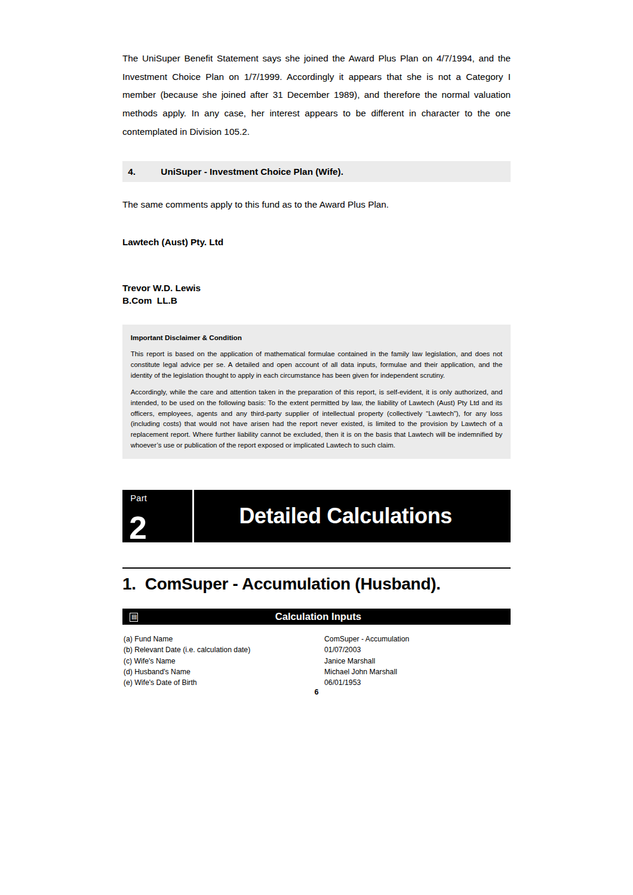The UniSuper Benefit Statement says she joined the Award Plus Plan on 4/7/1994, and the Investment Choice Plan on 1/7/1999. Accordingly it appears that she is not a Category I member (because she joined after 31 December 1989), and therefore the normal valuation methods apply. In any case, her interest appears to be different in character to the one contemplated in Division 105.2.
4. UniSuper - Investment Choice Plan (Wife).
The same comments apply to this fund as to the Award Plus Plan.
Lawtech (Aust) Pty. Ltd
Trevor W.D. Lewis
B.Com LL.B
Important Disclaimer & Condition
This report is based on the application of mathematical formulae contained in the family law legislation, and does not constitute legal advice per se. A detailed and open account of all data inputs, formulae and their application, and the identity of the legislation thought to apply in each circumstance has been given for independent scrutiny.
Accordingly, while the care and attention taken in the preparation of this report, is self-evident, it is only authorized, and intended, to be used on the following basis: To the extent permitted by law, the liability of Lawtech (Aust) Pty Ltd and its officers, employees, agents and any third-party supplier of intellectual property (collectively “Lawtech”), for any loss (including costs) that would not have arisen had the report never existed, is limited to the provision by Lawtech of a replacement report. Where further liability cannot be excluded, then it is on the basis that Lawtech will be indemnified by whoever’s use or publication of the report exposed or implicated Lawtech to such claim.
Part 2
Detailed Calculations
1. ComSuper - Accumulation (Husband).
▤
Calculation Inputs
| (a) Fund Name | ComSuper - Accumulation |
| (b) Relevant Date (i.e. calculation date) | 01/07/2003 |
| (c) Wife's Name | Janice Marshall |
| (d) Husband's Name | Michael John Marshall |
| (e) Wife's Date of Birth | 06/01/1953 |
6